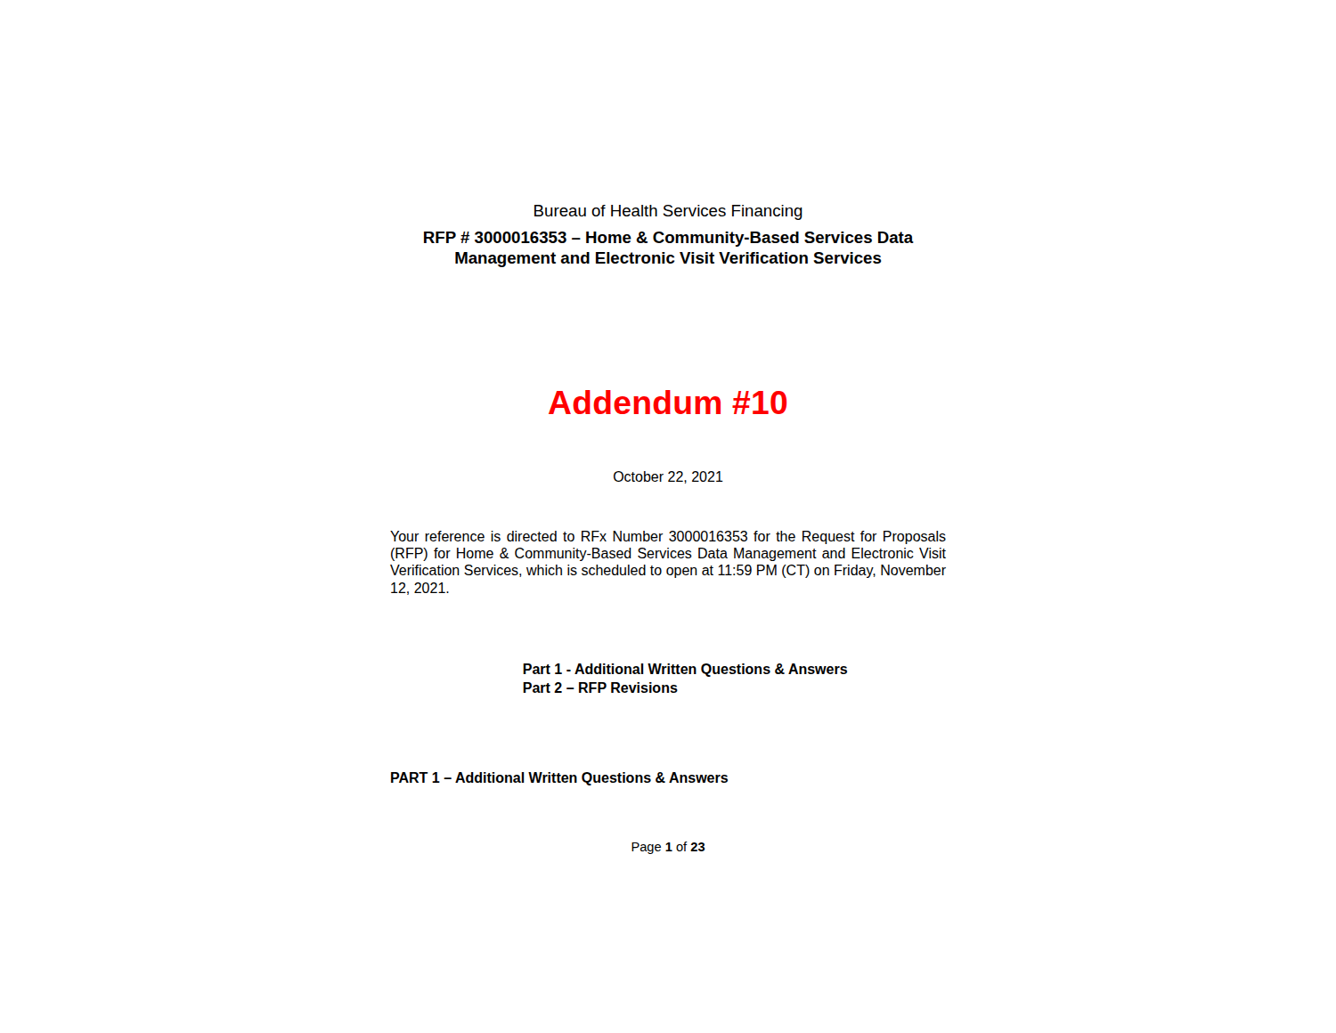Bureau of Health Services Financing
RFP # 3000016353 – Home & Community-Based Services Data Management and Electronic Visit Verification Services
Addendum #10
October 22, 2021
Your reference is directed to RFx Number 3000016353 for the Request for Proposals (RFP) for Home & Community-Based Services Data Management and Electronic Visit Verification Services, which is scheduled to open at 11:59 PM (CT) on Friday, November 12, 2021.
Part 1 - Additional Written Questions & Answers
Part 2 – RFP Revisions
PART 1 – Additional Written Questions & Answers
Page 1 of 23